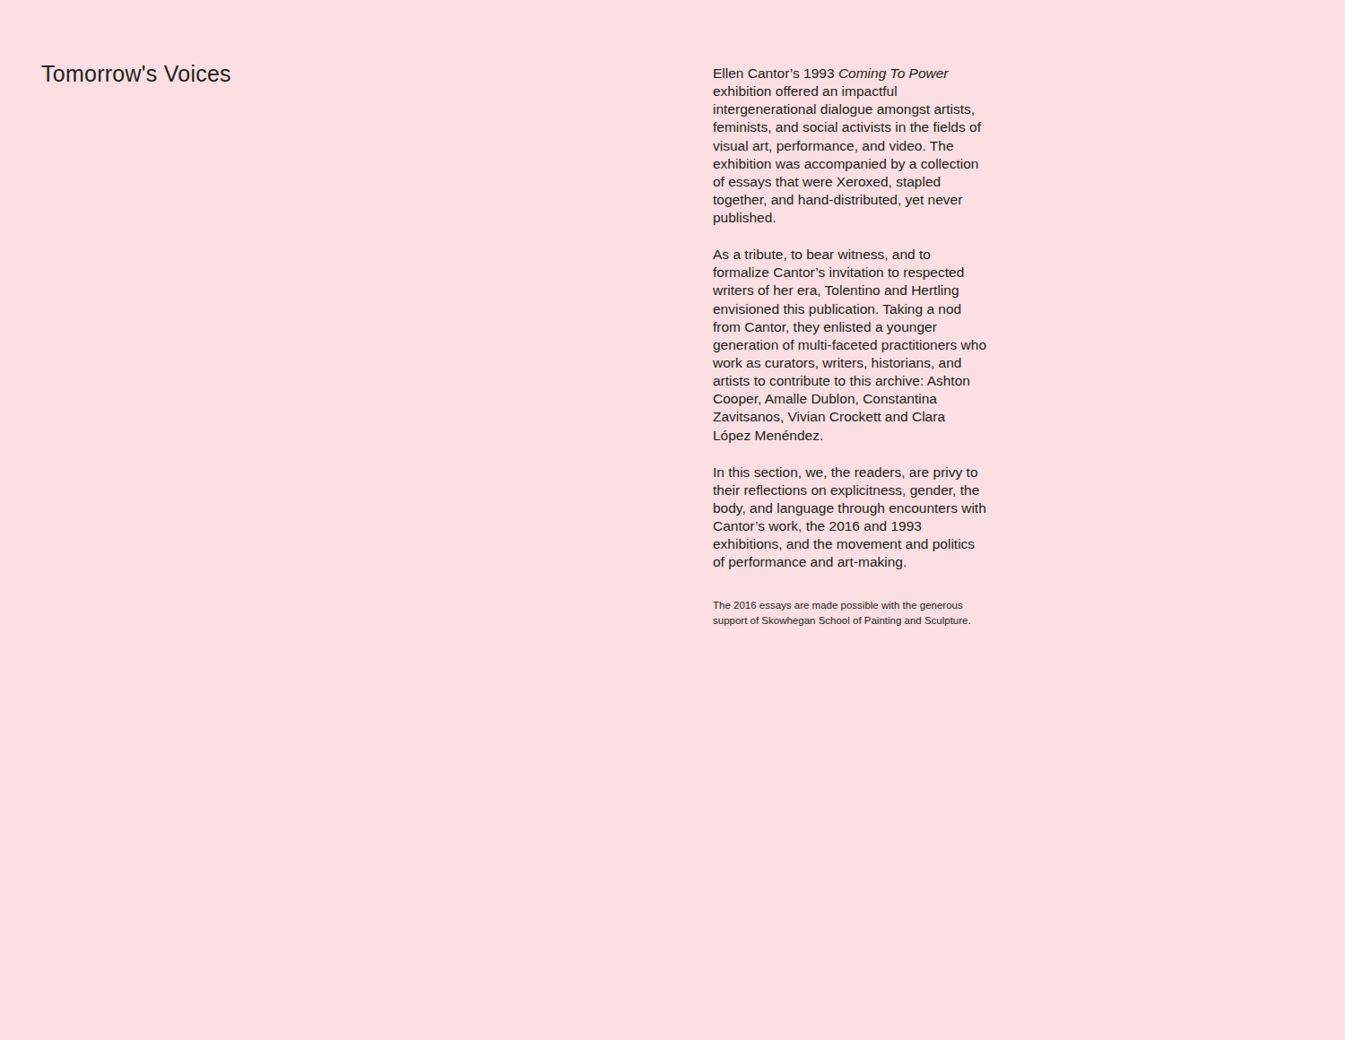Tomorrow's Voices
Ellen Cantor’s 1993 Coming To Power exhibition offered an impactful intergenerational dialogue amongst artists, feminists, and social activists in the fields of visual art, performance, and video. The exhibition was accompanied by a collection of essays that were Xeroxed, stapled together, and hand-distributed, yet never published.
As a tribute, to bear witness, and to formalize Cantor’s invitation to respected writers of her era, Tolentino and Hertling envisioned this publication. Taking a nod from Cantor, they enlisted a younger generation of multi-faceted practitioners who work as curators, writers, historians, and artists to contribute to this archive: Ashton Cooper, Amalle Dublon, Constantina Zavitsanos, Vivian Crockett and Clara López Menéndez.
In this section, we, the readers, are privy to their reflections on explicitness, gender, the body, and language through encounters with Cantor’s work, the 2016 and 1993 exhibitions, and the movement and politics of performance and art-making.
The 2016 essays are made possible with the generous support of Skowhegan School of Painting and Sculpture.